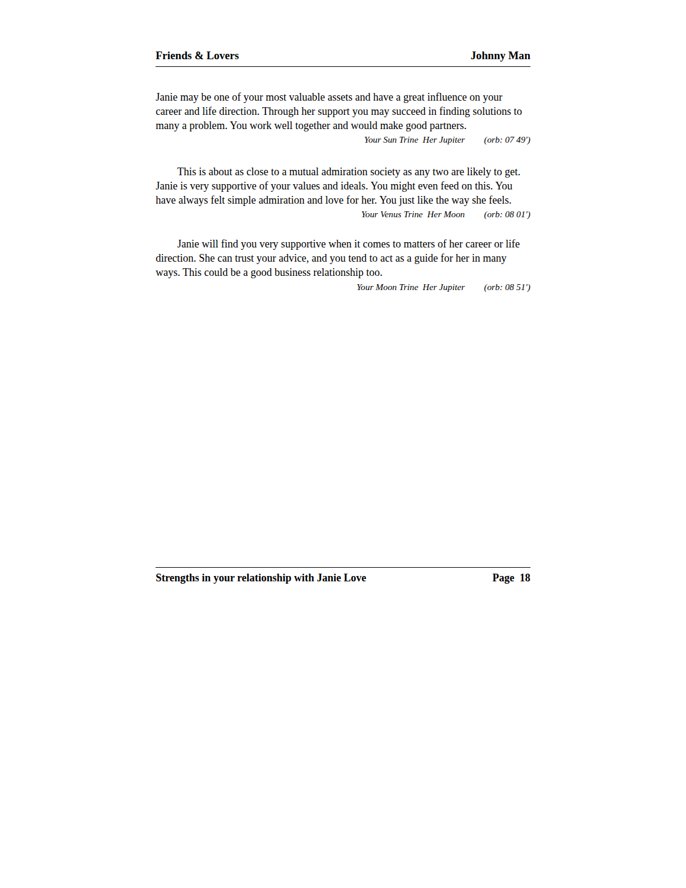Friends & Lovers Johnny Man
Janie may be one of your most valuable assets and have a great influence on your career and life direction. Through her support you may succeed in finding solutions to many a problem. You work well together and would make good partners.
Your Sun Trine Her Jupiter (orb: 07 49')
This is about as close to a mutual admiration society as any two are likely to get. Janie is very supportive of your values and ideals. You might even feed on this. You have always felt simple admiration and love for her. You just like the way she feels.
Your Venus Trine Her Moon (orb: 08 01')
Janie will find you very supportive when it comes to matters of her career or life direction. She can trust your advice, and you tend to act as a guide for her in many ways. This could be a good business relationship too.
Your Moon Trine Her Jupiter (orb: 08 51')
Strengths in your relationship with Janie Love Page 18